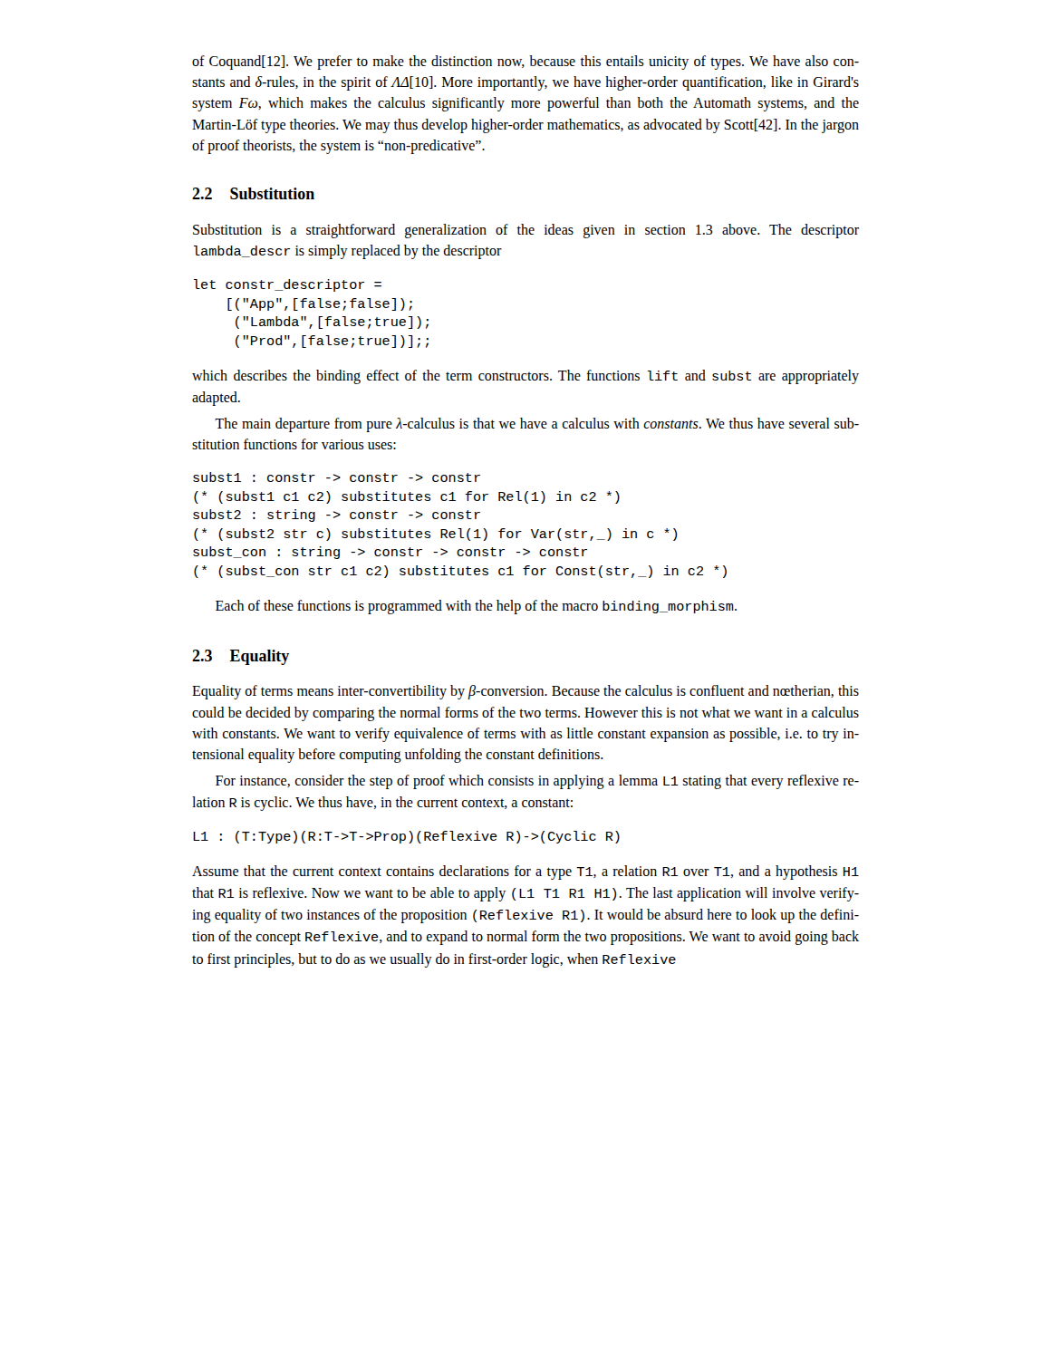of Coquand[12]. We prefer to make the distinction now, because this entails unicity of types. We have also constants and δ-rules, in the spirit of ΛΔ[10]. More importantly, we have higher-order quantification, like in Girard's system Fω, which makes the calculus significantly more powerful than both the Automath systems, and the Martin-Löf type theories. We may thus develop higher-order mathematics, as advocated by Scott[42]. In the jargon of proof theorists, the system is “non-predicative”.
2.2 Substitution
Substitution is a straightforward generalization of the ideas given in section 1.3 above. The descriptor lambda_descr is simply replaced by the descriptor
let constr_descriptor =
    [("App",[false;false]);
     ("Lambda",[false;true]);
     ("Prod",[false;true])];;
which describes the binding effect of the term constructors. The functions lift and subst are appropriately adapted.
The main departure from pure λ-calculus is that we have a calculus with constants. We thus have several substitution functions for various uses:
subst1 : constr -> constr -> constr
(* (subst1 c1 c2) substitutes c1 for Rel(1) in c2 *)
subst2 : string -> constr -> constr
(* (subst2 str c) substitutes Rel(1) for Var(str,_) in c *)
subst_con : string -> constr -> constr -> constr
(* (subst_con str c1 c2) substitutes c1 for Const(str,_) in c2 *)
Each of these functions is programmed with the help of the macro binding_morphism.
2.3 Equality
Equality of terms means inter-convertibility by β-conversion. Because the calculus is confluent and nœtherian, this could be decided by comparing the normal forms of the two terms. However this is not what we want in a calculus with constants. We want to verify equivalence of terms with as little constant expansion as possible, i.e. to try intensional equality before computing unfolding the constant definitions.
For instance, consider the step of proof which consists in applying a lemma L1 stating that every reflexive relation R is cyclic. We thus have, in the current context, a constant:
L1 : (T:Type)(R:T->T->Prop)(Reflexive R)->(Cyclic R)
Assume that the current context contains declarations for a type T1, a relation R1 over T1, and a hypothesis H1 that R1 is reflexive. Now we want to be able to apply (L1 T1 R1 H1). The last application will involve verifying equality of two instances of the proposition (Reflexive R1). It would be absurd here to look up the definition of the concept Reflexive, and to expand to normal form the two propositions. We want to avoid going back to first principles, but to do as we usually do in first-order logic, when Reflexive